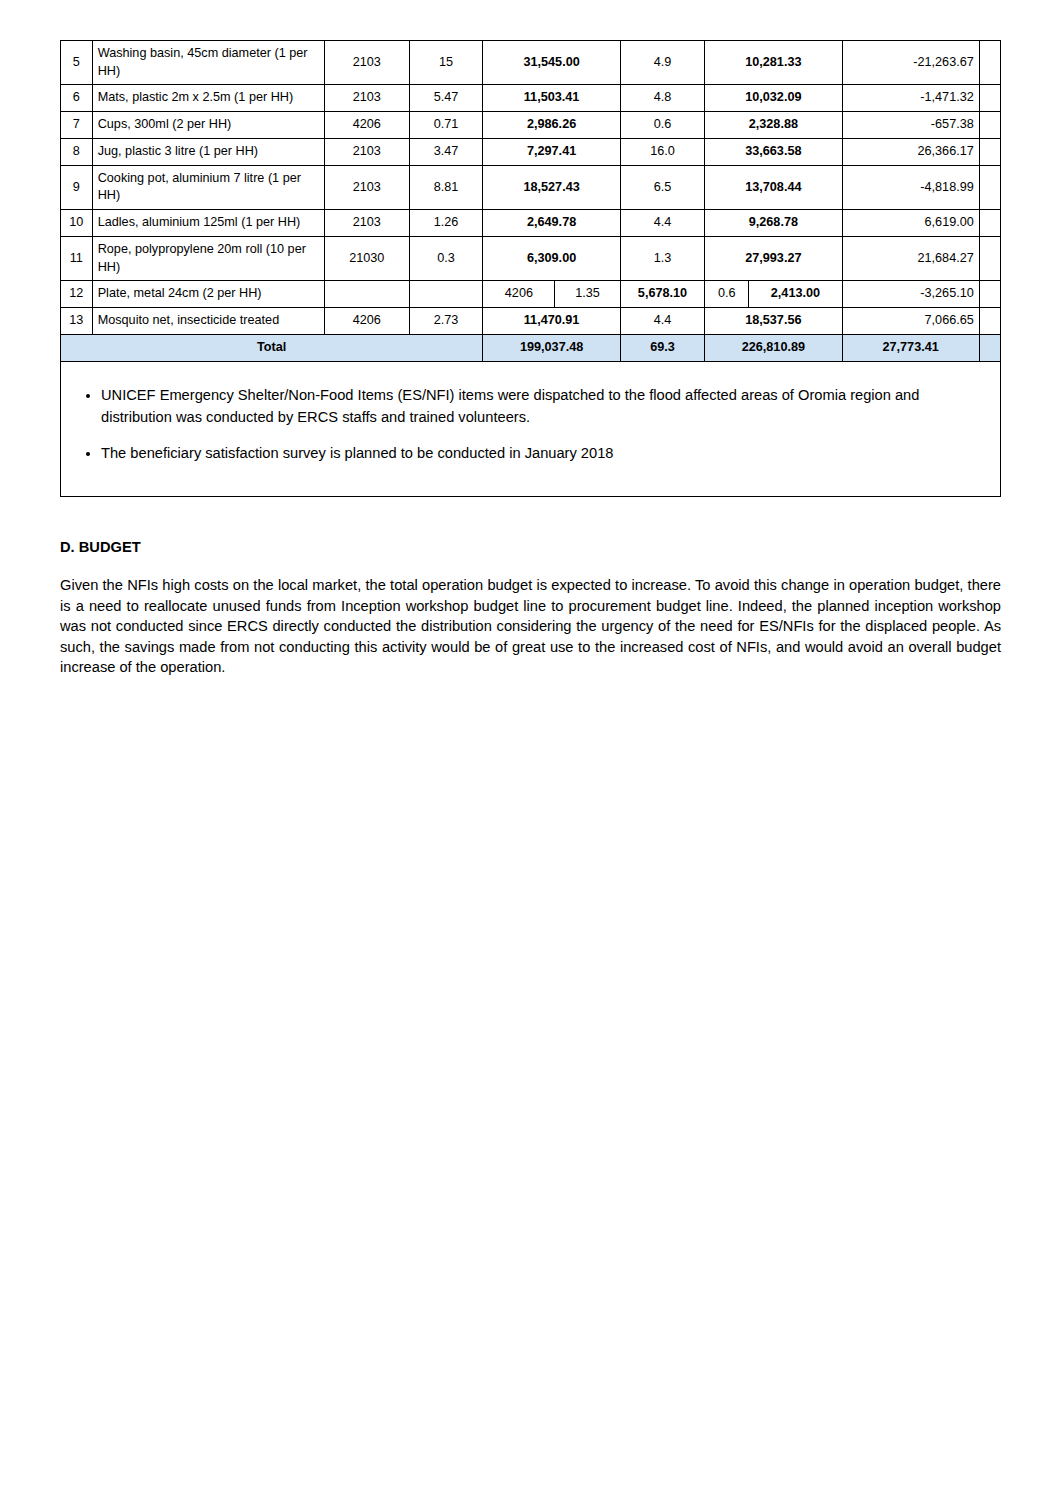| 5 | Washing basin, 45cm diameter (1 per HH) | 2103 | 15 | 31,545.00 | 4.9 | 10,281.33 | -21,263.67 | |
| 6 | Mats, plastic 2m x 2.5m (1 per HH) | 2103 | 5.47 | 11,503.41 | 4.8 | 10,032.09 | -1,471.32 | |
| 7 | Cups, 300ml (2 per HH) | 4206 | 0.71 | 2,986.26 | 0.6 | 2,328.88 | -657.38 | |
| 8 | Jug, plastic 3 litre (1 per HH) | 2103 | 3.47 | 7,297.41 | 16.0 | 33,663.58 | 26,366.17 | |
| 9 | Cooking pot, aluminium 7 litre (1 per HH) | 2103 | 8.81 | 18,527.43 | 6.5 | 13,708.44 | -4,818.99 | |
| 10 | Ladles, aluminium 125ml (1 per HH) | 2103 | 1.26 | 2,649.78 | 4.4 | 9,268.78 | 6,619.00 | |
| 11 | Rope, polypropylene 20m roll (10 per HH) | 21030 | 0.3 | 6,309.00 | 1.3 | 27,993.27 | 21,684.27 | |
| 12 | Plate, metal 24cm (2 per HH) | | | 4206 | 1.35 | 5,678.10 | 0.6 | 2,413.00 | -3,265.10 | |
| 13 | Mosquito net, insecticide treated | 4206 | 2.73 | 11,470.91 | 4.4 | 18,537.56 | 7,066.65 | |
| Total | 199,037.48 | 69.3 | 226,810.89 | 27,773.41 | |
UNICEF Emergency Shelter/Non-Food Items (ES/NFI) items were dispatched to the flood affected areas of Oromia region and distribution was conducted by ERCS staffs and trained volunteers.
The beneficiary satisfaction survey is planned to be conducted in January 2018
D. BUDGET
Given the NFIs high costs on the local market, the total operation budget is expected to increase. To avoid this change in operation budget, there is a need to reallocate unused funds from Inception workshop budget line to procurement budget line. Indeed, the planned inception workshop was not conducted since ERCS directly conducted the distribution considering the urgency of the need for ES/NFIs for the displaced people. As such, the savings made from not conducting this activity would be of great use to the increased cost of NFIs, and would avoid an overall budget increase of the operation.